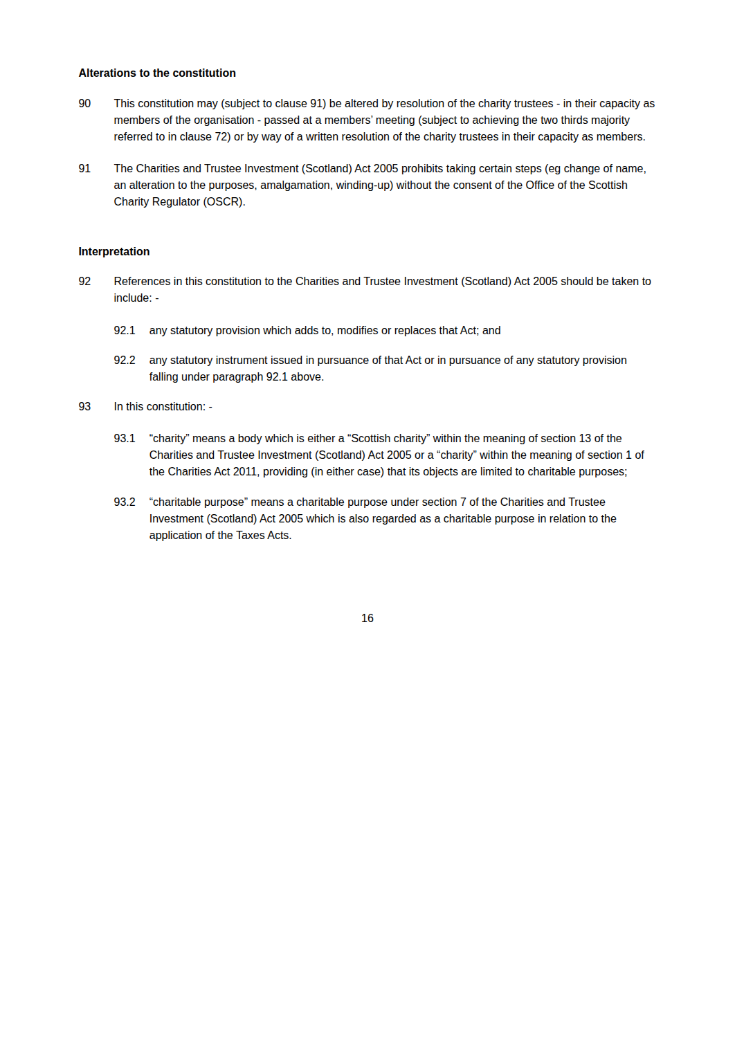Alterations to the constitution
90
This constitution may (subject to clause 91) be altered by resolution of the charity trustees - in their capacity as members of the organisation - passed at a members’ meeting (subject to achieving the two thirds majority referred to in clause 72) or by way of a written resolution of the charity trustees in their capacity as members.
91
The Charities and Trustee Investment (Scotland) Act 2005 prohibits taking certain steps (eg change of name, an alteration to the purposes, amalgamation, winding-up) without the consent of the Office of the Scottish Charity Regulator (OSCR).
Interpretation
92
References in this constitution to the Charities and Trustee Investment (Scotland) Act 2005 should be taken to include: -
92.1
any statutory provision which adds to, modifies or replaces that Act; and
92.2
any statutory instrument issued in pursuance of that Act or in pursuance of any statutory provision falling under paragraph 92.1 above.
93
In this constitution: -
93.1
“charity” means a body which is either a “Scottish charity” within the meaning of section 13 of the Charities and Trustee Investment (Scotland) Act 2005 or a “charity” within the meaning of section 1 of the Charities Act 2011, providing (in either case) that its objects are limited to charitable purposes;
93.2
“charitable purpose” means a charitable purpose under section 7 of the Charities and Trustee Investment (Scotland) Act 2005 which is also regarded as a charitable purpose in relation to the application of the Taxes Acts.
16